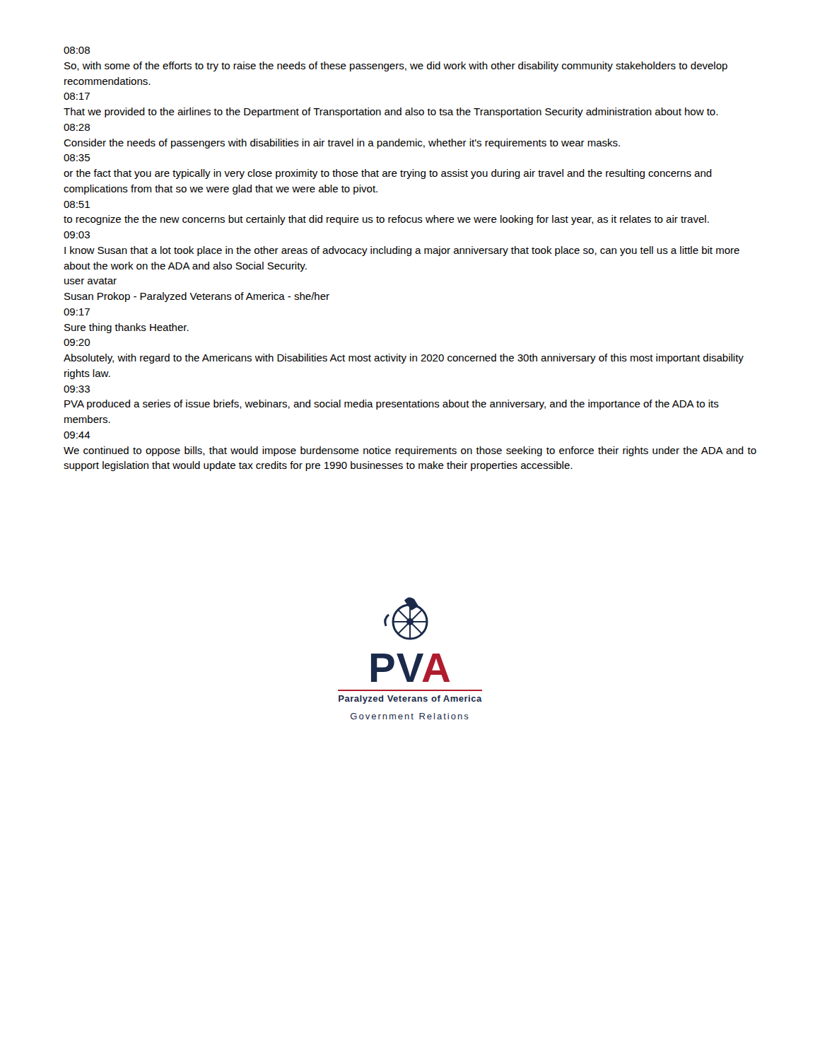08:08
So, with some of the efforts to try to raise the needs of these passengers, we did work with other disability community stakeholders to develop recommendations.
08:17
That we provided to the airlines to the Department of Transportation and also to tsa the Transportation Security administration about how to.
08:28
Consider the needs of passengers with disabilities in air travel in a pandemic, whether it's requirements to wear masks.
08:35
or the fact that you are typically in very close proximity to those that are trying to assist you during air travel and the resulting concerns and complications from that so we were glad that we were able to pivot.
08:51
to recognize the the new concerns but certainly that did require us to refocus where we were looking for last year, as it relates to air travel.
09:03
I know Susan that a lot took place in the other areas of advocacy including a major anniversary that took place so, can you tell us a little bit more about the work on the ADA and also Social Security.
user avatar
Susan Prokop - Paralyzed Veterans of America - she/her
09:17
Sure thing thanks Heather.
09:20
Absolutely, with regard to the Americans with Disabilities Act most activity in 2020 concerned the 30th anniversary of this most important disability rights law.
09:33
PVA produced a series of issue briefs, webinars, and social media presentations about the anniversary, and the importance of the ADA to its members.
09:44
We continued to oppose bills, that would impose burdensome notice requirements on those seeking to enforce their rights under the ADA and to support legislation that would update tax credits for pre 1990 businesses to make their properties accessible.
PVA
Paralyzed Veterans of America
Government Relations